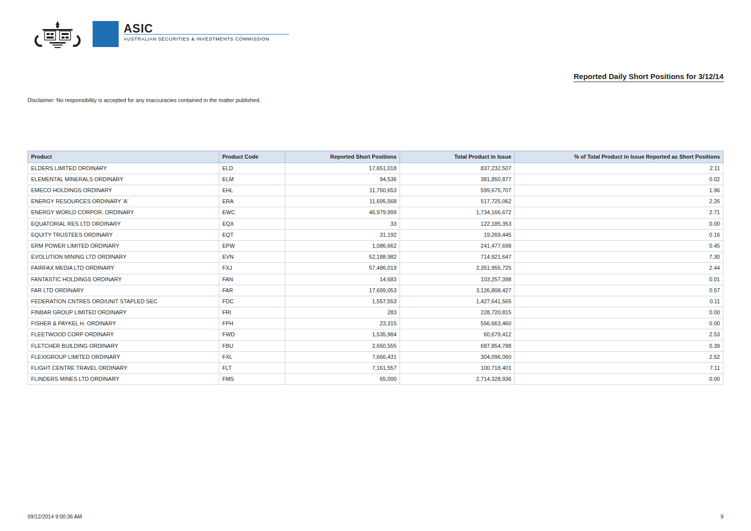ASIC
AUSTRALIAN SECURITIES & INVESTMENTS COMMISSION
Reported Daily Short Positions for 3/12/14
Disclaimer: No responsibility is accepted for any inaccuracies contained in the matter published.
| Product | Product Code | Reported Short Positions | Total Product in Issue | % of Total Product in Issue Reported as Short Positions |
| --- | --- | --- | --- | --- |
| ELDERS LIMITED ORDINARY | ELD | 17,651,018 | 837,232,507 | 2.11 |
| ELEMENTAL MINERALS ORDINARY | ELM | 94,536 | 381,850,877 | 0.02 |
| EMECO HOLDINGS ORDINARY | EHL | 11,750,653 | 599,675,707 | 1.96 |
| ENERGY RESOURCES ORDINARY 'A' | ERA | 11,695,568 | 517,725,062 | 2.26 |
| ENERGY WORLD CORPOR. ORDINARY | EWC | 46,979,999 | 1,734,166,672 | 2.71 |
| EQUATORIAL RES LTD ORDINARY | EQX | 33 | 122,185,353 | 0.00 |
| EQUITY TRUSTEES ORDINARY | EQT | 31,192 | 19,269,445 | 0.16 |
| ERM POWER LIMITED ORDINARY | EPW | 1,086,662 | 241,477,698 | 0.45 |
| EVOLUTION MINING LTD ORDINARY | EVN | 52,188,982 | 714,921,647 | 7.30 |
| FAIRFAX MEDIA LTD ORDINARY | FXJ | 57,486,019 | 2,351,955,725 | 2.44 |
| FANTASTIC HOLDINGS ORDINARY | FAN | 14,683 | 103,257,398 | 0.01 |
| FAR LTD ORDINARY | FAR | 17,699,053 | 3,126,808,427 | 0.57 |
| FEDERATION CNTRES ORD/UNIT STAPLED SEC | FDC | 1,557,553 | 1,427,641,565 | 0.11 |
| FINBAR GROUP LIMITED ORDINARY | FRI | 283 | 228,720,815 | 0.00 |
| FISHER & PAYKEL H. ORDINARY | FPH | 23,315 | 556,663,460 | 0.00 |
| FLEETWOOD CORP ORDINARY | FWD | 1,535,984 | 60,679,412 | 2.53 |
| FLETCHER BUILDING ORDINARY | FBU | 2,650,555 | 687,854,788 | 0.39 |
| FLEXIGROUP LIMITED ORDINARY | FXL | 7,666,431 | 304,096,060 | 2.52 |
| FLIGHT CENTRE TRAVEL ORDINARY | FLT | 7,161,557 | 100,718,401 | 7.11 |
| FLINDERS MINES LTD ORDINARY | FMS | 65,000 | 2,714,328,936 | 0.00 |
09/12/2014 9:00:36 AM 9